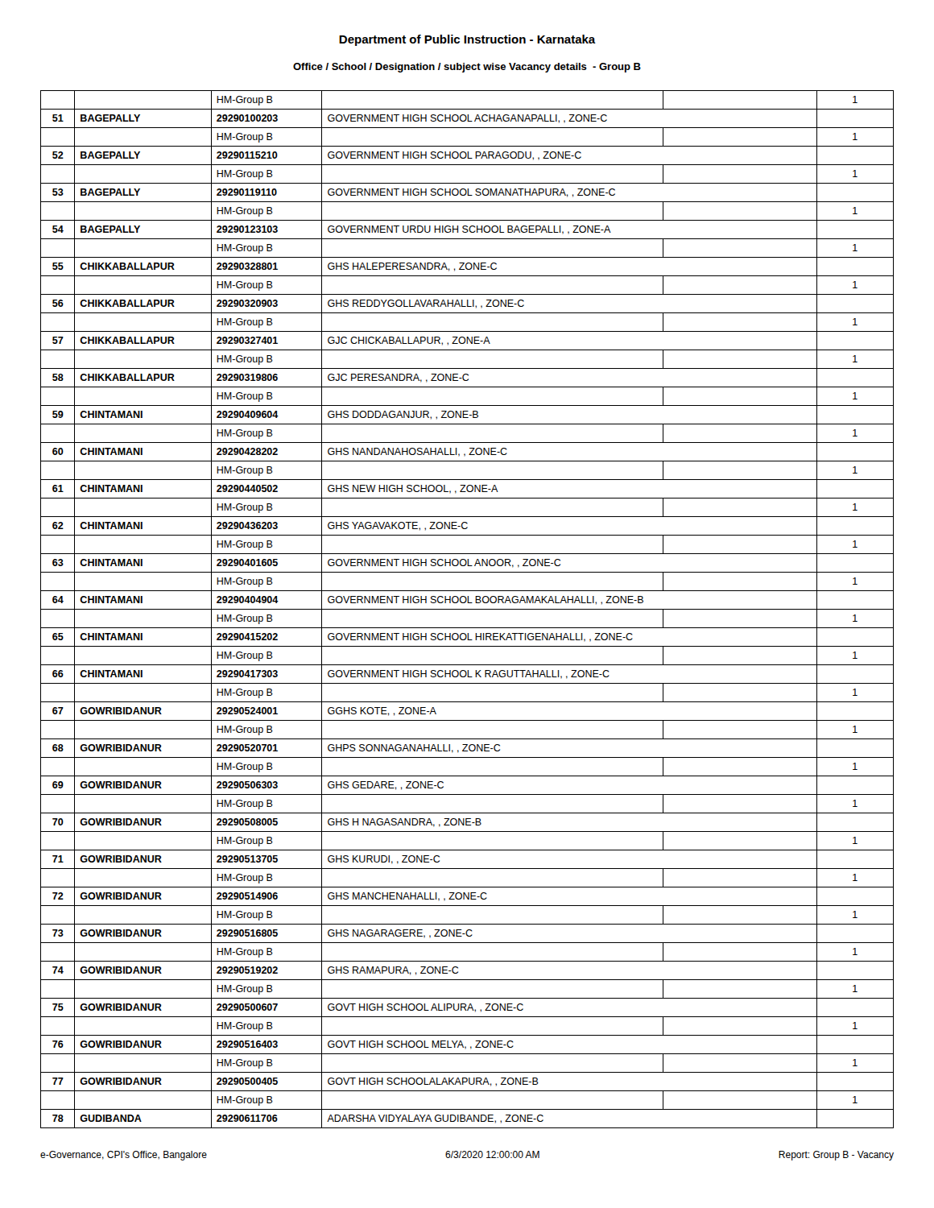Department of Public Instruction - Karnataka
Office / School / Designation / subject wise Vacancy details - Group B
| | | HM-Group B | | | 1 |
| 51 | BAGEPALLY | 29290100203 | GOVERNMENT HIGH SCHOOL ACHAGANAPALLI, , ZONE-C | |
| | | HM-Group B | | | 1 |
| 52 | BAGEPALLY | 29290115210 | GOVERNMENT HIGH SCHOOL PARAGODU, , ZONE-C | |
| | | HM-Group B | | | 1 |
| 53 | BAGEPALLY | 29290119110 | GOVERNMENT HIGH SCHOOL SOMANATHAPURA, , ZONE-C | |
| | | HM-Group B | | | 1 |
| 54 | BAGEPALLY | 29290123103 | GOVERNMENT URDU HIGH SCHOOL BAGEPALLI, , ZONE-A | |
| | | HM-Group B | | | 1 |
| 55 | CHIKKABALLAPUR | 29290328801 | GHS HALEPERESANDRA, , ZONE-C | |
| | | HM-Group B | | | 1 |
| 56 | CHIKKABALLAPUR | 29290320903 | GHS REDDYGOLLAVARAHALLI, , ZONE-C | |
| | | HM-Group B | | | 1 |
| 57 | CHIKKABALLAPUR | 29290327401 | GJC CHICKABALLAPUR, , ZONE-A | |
| | | HM-Group B | | | 1 |
| 58 | CHIKKABALLAPUR | 29290319806 | GJC PERESANDRA, , ZONE-C | |
| | | HM-Group B | | | 1 |
| 59 | CHINTAMANI | 29290409604 | GHS DODDAGANJUR, , ZONE-B | |
| | | HM-Group B | | | 1 |
| 60 | CHINTAMANI | 29290428202 | GHS NANDANAHOSAHALLI, , ZONE-C | |
| | | HM-Group B | | | 1 |
| 61 | CHINTAMANI | 29290440502 | GHS NEW HIGH SCHOOL, , ZONE-A | |
| | | HM-Group B | | | 1 |
| 62 | CHINTAMANI | 29290436203 | GHS YAGAVAKOTE, , ZONE-C | |
| | | HM-Group B | | | 1 |
| 63 | CHINTAMANI | 29290401605 | GOVERNMENT HIGH SCHOOL ANOOR, , ZONE-C | |
| | | HM-Group B | | | 1 |
| 64 | CHINTAMANI | 29290404904 | GOVERNMENT HIGH SCHOOL BOORAGAMAKALAHALLI, , ZONE-B | |
| | | HM-Group B | | | 1 |
| 65 | CHINTAMANI | 29290415202 | GOVERNMENT HIGH SCHOOL HIREKATTIGENAHALLI, , ZONE-C | |
| | | HM-Group B | | | 1 |
| 66 | CHINTAMANI | 29290417303 | GOVERNMENT HIGH SCHOOL K RAGUTTAHALLI, , ZONE-C | |
| | | HM-Group B | | | 1 |
| 67 | GOWRIBIDANUR | 29290524001 | GGHS KOTE, , ZONE-A | |
| | | HM-Group B | | | 1 |
| 68 | GOWRIBIDANUR | 29290520701 | GHPS SONNAGANAHALLI, , ZONE-C | |
| | | HM-Group B | | | 1 |
| 69 | GOWRIBIDANUR | 29290506303 | GHS GEDARE, , ZONE-C | |
| | | HM-Group B | | | 1 |
| 70 | GOWRIBIDANUR | 29290508005 | GHS H NAGASANDRA, , ZONE-B | |
| | | HM-Group B | | | 1 |
| 71 | GOWRIBIDANUR | 29290513705 | GHS KURUDI, , ZONE-C | |
| | | HM-Group B | | | 1 |
| 72 | GOWRIBIDANUR | 29290514906 | GHS MANCHENAHALLI, , ZONE-C | |
| | | HM-Group B | | | 1 |
| 73 | GOWRIBIDANUR | 29290516805 | GHS NAGARAGERE, , ZONE-C | |
| | | HM-Group B | | | 1 |
| 74 | GOWRIBIDANUR | 29290519202 | GHS RAMAPURA, , ZONE-C | |
| | | HM-Group B | | | 1 |
| 75 | GOWRIBIDANUR | 29290500607 | GOVT HIGH SCHOOL ALIPURA, , ZONE-C | |
| | | HM-Group B | | | 1 |
| 76 | GOWRIBIDANUR | 29290516403 | GOVT HIGH SCHOOL MELYA, , ZONE-C | |
| | | HM-Group B | | | 1 |
| 77 | GOWRIBIDANUR | 29290500405 | GOVT HIGH SCHOOLALAKAPURA, , ZONE-B | |
| | | HM-Group B | | | 1 |
| 78 | GUDIBANDA | 29290611706 | ADARSHA VIDYALAYA GUDIBANDE, , ZONE-C | |
e-Governance, CPI's Office, Bangalore 6/3/2020 12:00:00 AM Report: Group B - Vacancy